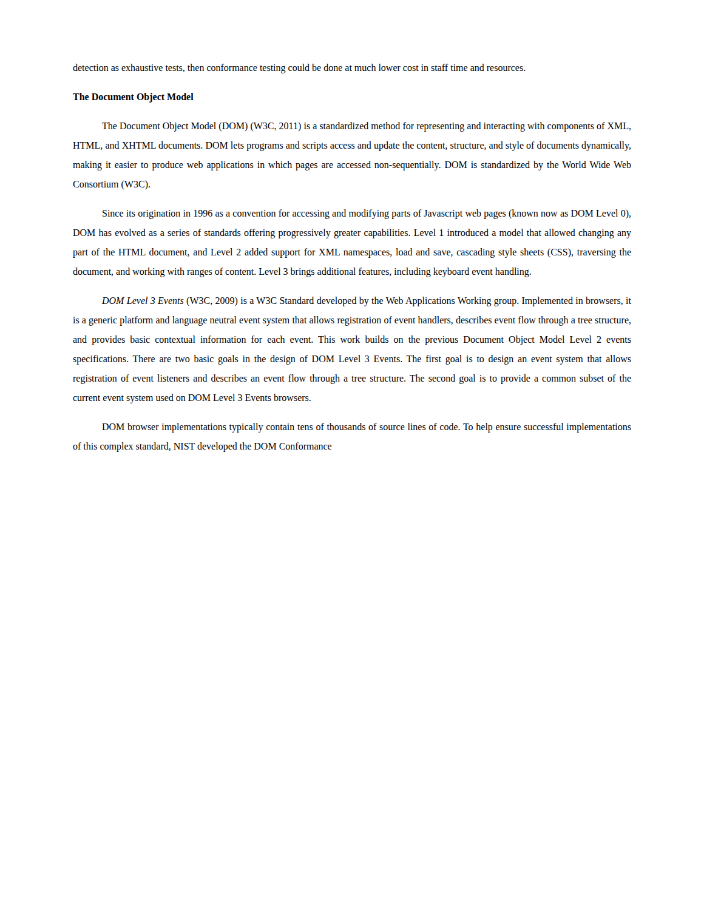detection as exhaustive tests, then conformance testing could be done at much lower cost in staff time and resources.
The Document Object Model
The Document Object Model (DOM) (W3C, 2011) is a standardized method for representing and interacting with components of XML, HTML, and XHTML documents. DOM lets programs and scripts access and update the content, structure, and style of documents dynamically, making it easier to produce web applications in which pages are accessed non-sequentially. DOM is standardized by the World Wide Web Consortium (W3C).
Since its origination in 1996 as a convention for accessing and modifying parts of Javascript web pages (known now as DOM Level 0), DOM has evolved as a series of standards offering progressively greater capabilities. Level 1 introduced a model that allowed changing any part of the HTML document, and Level 2 added support for XML namespaces, load and save, cascading style sheets (CSS), traversing the document, and working with ranges of content. Level 3 brings additional features, including keyboard event handling.
DOM Level 3 Events (W3C, 2009) is a W3C Standard developed by the Web Applications Working group. Implemented in browsers, it is a generic platform and language neutral event system that allows registration of event handlers, describes event flow through a tree structure, and provides basic contextual information for each event. This work builds on the previous Document Object Model Level 2 events specifications. There are two basic goals in the design of DOM Level 3 Events. The first goal is to design an event system that allows registration of event listeners and describes an event flow through a tree structure. The second goal is to provide a common subset of the current event system used on DOM Level 3 Events browsers.
DOM browser implementations typically contain tens of thousands of source lines of code. To help ensure successful implementations of this complex standard, NIST developed the DOM Conformance